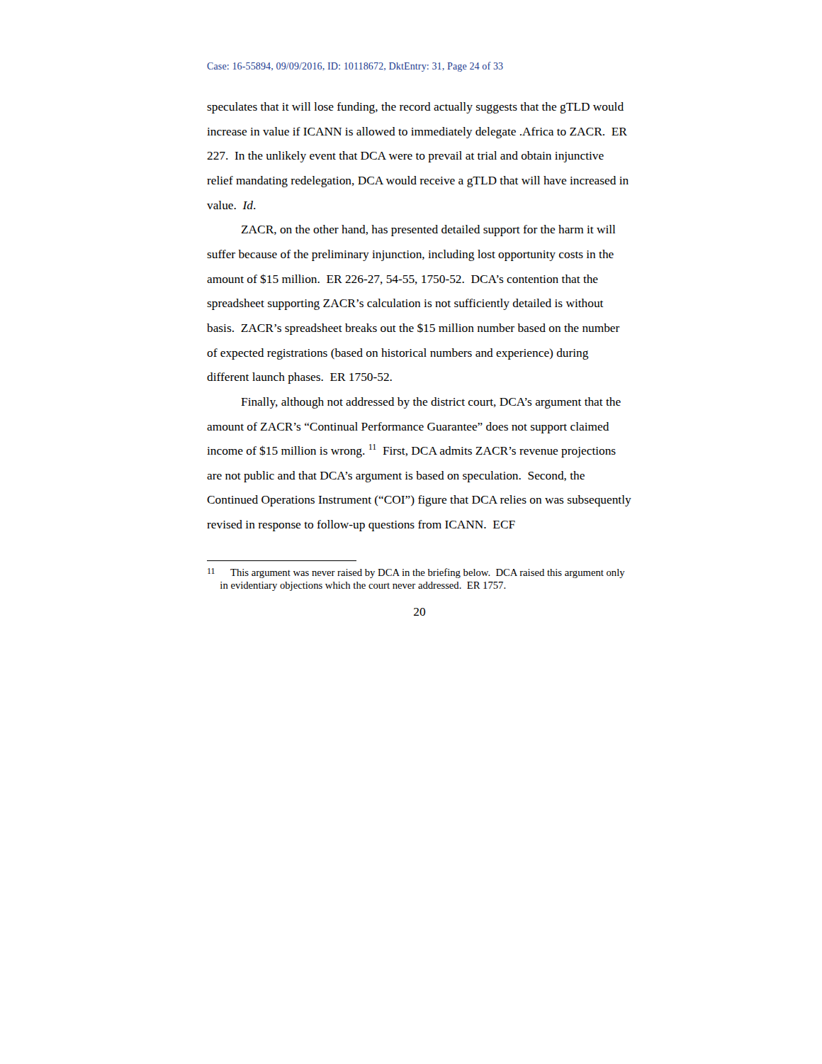Case: 16-55894, 09/09/2016, ID: 10118672, DktEntry: 31, Page 24 of 33
speculates that it will lose funding, the record actually suggests that the gTLD would increase in value if ICANN is allowed to immediately delegate .Africa to ZACR. ER 227. In the unlikely event that DCA were to prevail at trial and obtain injunctive relief mandating redelegation, DCA would receive a gTLD that will have increased in value. Id.
ZACR, on the other hand, has presented detailed support for the harm it will suffer because of the preliminary injunction, including lost opportunity costs in the amount of $15 million. ER 226-27, 54-55, 1750-52. DCA’s contention that the spreadsheet supporting ZACR’s calculation is not sufficiently detailed is without basis. ZACR’s spreadsheet breaks out the $15 million number based on the number of expected registrations (based on historical numbers and experience) during different launch phases. ER 1750-52.
Finally, although not addressed by the district court, DCA’s argument that the amount of ZACR’s “Continual Performance Guarantee” does not support claimed income of $15 million is wrong. 11 First, DCA admits ZACR’s revenue projections are not public and that DCA’s argument is based on speculation. Second, the Continued Operations Instrument (“COI”) figure that DCA relies on was subsequently revised in response to follow-up questions from ICANN. ECF
11 This argument was never raised by DCA in the briefing below. DCA raised this argument only in evidentiary objections which the court never addressed. ER 1757.
20